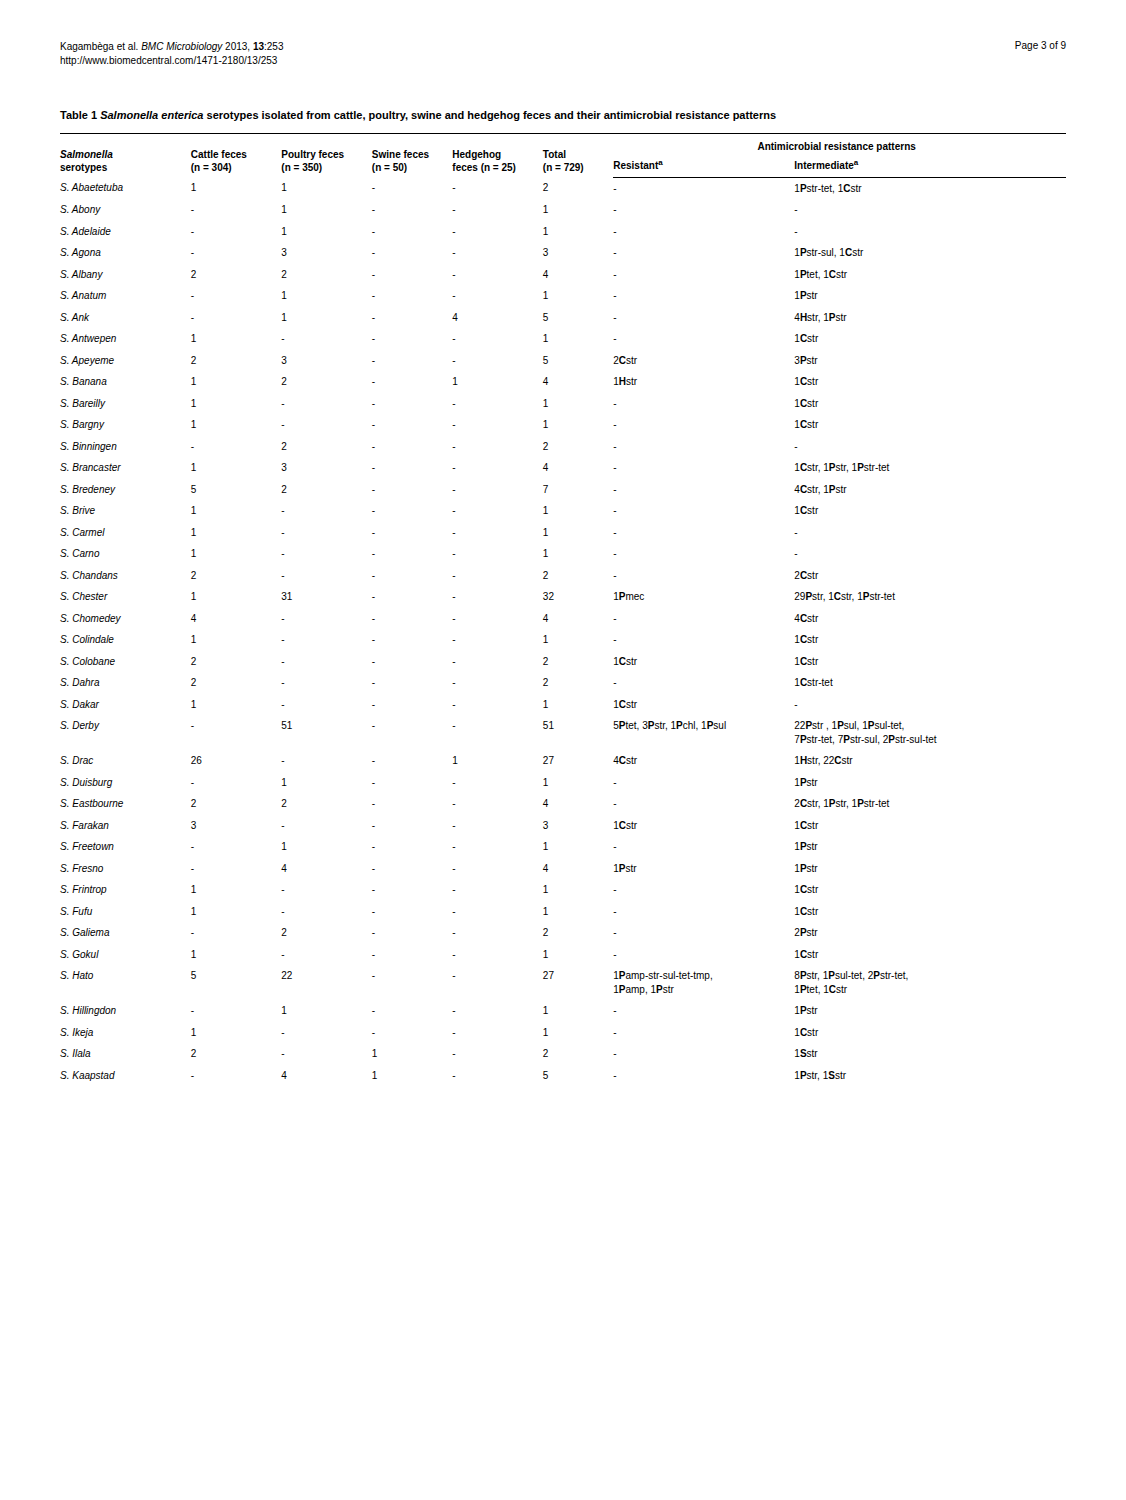Kagambèga et al. BMC Microbiology 2013, 13:253
http://www.biomedcentral.com/1471-2180/13/253
Page 3 of 9
Table 1 Salmonella enterica serotypes isolated from cattle, poultry, swine and hedgehog feces and their antimicrobial resistance patterns
| Salmonella serotypes | Cattle feces (n = 304) | Poultry feces (n = 350) | Swine feces (n = 50) | Hedgehog feces (n = 25) | Total (n = 729) | Antimicrobial resistance patterns |
| --- | --- | --- | --- | --- | --- | --- |
| Resistant a | Intermediate a |
| S. Abaetetuba | 1 | 1 | - | - | 2 | - | 1 P str-tet, 1 C str |
| S. Abony | - | 1 | - | - | 1 | - | - |
| S. Adelaide | - | 1 | - | - | 1 | - | - |
| S. Agona | - | 3 | - | - | 3 | - | 1 P str-sul, 1 C str |
| S. Albany | 2 | 2 | - | - | 4 | - | 1 P tet, 1 C str |
| S. Anatum | - | 1 | - | - | 1 | - | 1 P str |
| S. Ank | - | 1 | - | 4 | 5 | - | 4 H str, 1 P str |
| S. Antwepen | 1 | - | - | - | 1 | - | 1 C str |
| S. Apeyeme | 2 | 3 | - | - | 5 | 2 C str | 3 P str |
| S. Banana | 1 | 2 | - | 1 | 4 | 1 H str | 1 C str |
| S. Bareilly | 1 | - | - | - | 1 | - | 1 C str |
| S. Bargny | 1 | - | - | - | 1 | - | 1 C str |
| S. Binningen | - | 2 | - | - | 2 | - | - |
| S. Brancaster | 1 | 3 | - | - | 4 | - | 1 C str, 1 P str, 1 P str-tet |
| S. Bredeney | 5 | 2 | - | - | 7 | - | 4 C str, 1 P str |
| S. Brive | 1 | - | - | - | 1 | - | 1 C str |
| S. Carmel | 1 | - | - | - | 1 | - | - |
| S. Carno | 1 | - | - | - | 1 | - | - |
| S. Chandans | 2 | - | - | - | 2 | - | 2 C str |
| S. Chester | 1 | 31 | - | - | 32 | 1 P mec | 29 P str, 1 C str, 1 P str-tet |
| S. Chomedey | 4 | - | - | - | 4 | - | 4 C str |
| S. Colindale | 1 | - | - | - | 1 | - | 1 C str |
| S. Colobane | 2 | - | - | - | 2 | 1 C str | 1 C str |
| S. Dahra | 2 | - | - | - | 2 | - | 1 C str-tet |
| S. Dakar | 1 | - | - | - | 1 | 1 C str | - |
| S. Derby | - | 51 | - | - | 51 | 5 P tet, 3 P str, 1 P chl, 1 P sul | 22 P str , 1 P sul, 1 P sul-tet, 7 P str-tet, 7 P str-sul, 2 P str-sul-tet |
| S. Drac | 26 | - | - | 1 | 27 | 4 C str | 1 H str, 22 C str |
| S. Duisburg | - | 1 | - | - | 1 | - | 1 P str |
| S. Eastbourne | 2 | 2 | - | - | 4 | - | 2 C str, 1 P str, 1 P str-tet |
| S. Farakan | 3 | - | - | - | 3 | 1 C str | 1 C str |
| S. Freetown | - | 1 | - | - | 1 | - | 1 P str |
| S. Fresno | - | 4 | - | - | 4 | 1 P str | 1 P str |
| S. Frintrop | 1 | - | - | - | 1 | - | 1 C str |
| S. Fufu | 1 | - | - | - | 1 | - | 1 C str |
| S. Galiema | - | 2 | - | - | 2 | - | 2 P str |
| S. Gokul | 1 | - | - | - | 1 | - | 1 C str |
| S. Hato | 5 | 22 | - | - | 27 | 1 P amp-str-sul-tet-tmp, 1 P amp, 1 P str | 8 P str, 1 P sul-tet, 2 P str-tet, 1 P tet, 1 C str |
| S. Hillingdon | - | 1 | - | - | 1 | - | 1 P str |
| S. Ikeja | 1 | - | - | - | 1 | - | 1 C str |
| S. Ilala | 2 | - | 1 | - | 2 | - | 1 S str |
| S. Kaapstad | - | 4 | 1 | - | 5 | - | 1 P str, 1 S str |